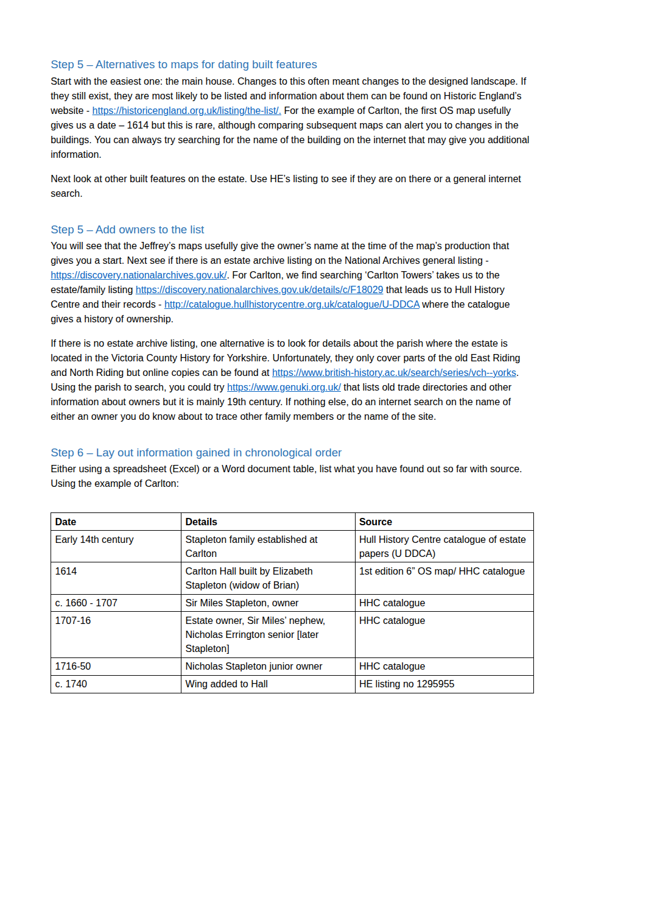Step 5 – Alternatives to maps for dating built features
Start with the easiest one: the main house. Changes to this often meant changes to the designed landscape. If they still exist, they are most likely to be listed and information about them can be found on Historic England’s website - https://historicengland.org.uk/listing/the-list/. For the example of Carlton, the first OS map usefully gives us a date – 1614 but this is rare, although comparing subsequent maps can alert you to changes in the buildings. You can always try searching for the name of the building on the internet that may give you additional information.
Next look at other built features on the estate. Use HE’s listing to see if they are on there or a general internet search.
Step 5 – Add owners to the list
You will see that the Jeffrey’s maps usefully give the owner’s name at the time of the map’s production that gives you a start. Next see if there is an estate archive listing on the National Archives general listing - https://discovery.nationalarchives.gov.uk/. For Carlton, we find searching ‘Carlton Towers’ takes us to the estate/family listing https://discovery.nationalarchives.gov.uk/details/c/F18029 that leads us to Hull History Centre and their records - http://catalogue.hullhistorycentre.org.uk/catalogue/U-DDCA where the catalogue gives a history of ownership.
If there is no estate archive listing, one alternative is to look for details about the parish where the estate is located in the Victoria County History for Yorkshire. Unfortunately, they only cover parts of the old East Riding and North Riding but online copies can be found at https://www.british-history.ac.uk/search/series/vch--yorks. Using the parish to search, you could try https://www.genuki.org.uk/ that lists old trade directories and other information about owners but it is mainly 19th century. If nothing else, do an internet search on the name of either an owner you do know about to trace other family members or the name of the site.
Step 6 – Lay out information gained in chronological order
Either using a spreadsheet (Excel) or a Word document table, list what you have found out so far with source. Using the example of Carlton:
| Date | Details | Source |
| --- | --- | --- |
| Early 14th century | Stapleton family established at Carlton | Hull History Centre catalogue of estate papers (U DDCA) |
| 1614 | Carlton Hall built by Elizabeth Stapleton (widow of Brian) | 1st edition 6” OS map/ HHC catalogue |
| c. 1660 - 1707 | Sir Miles Stapleton, owner | HHC catalogue |
| 1707-16 | Estate owner, Sir Miles’ nephew, Nicholas Errington senior [later Stapleton] | HHC catalogue |
| 1716-50 | Nicholas Stapleton junior owner | HHC catalogue |
| c. 1740 | Wing added to Hall | HE listing no 1295955 |